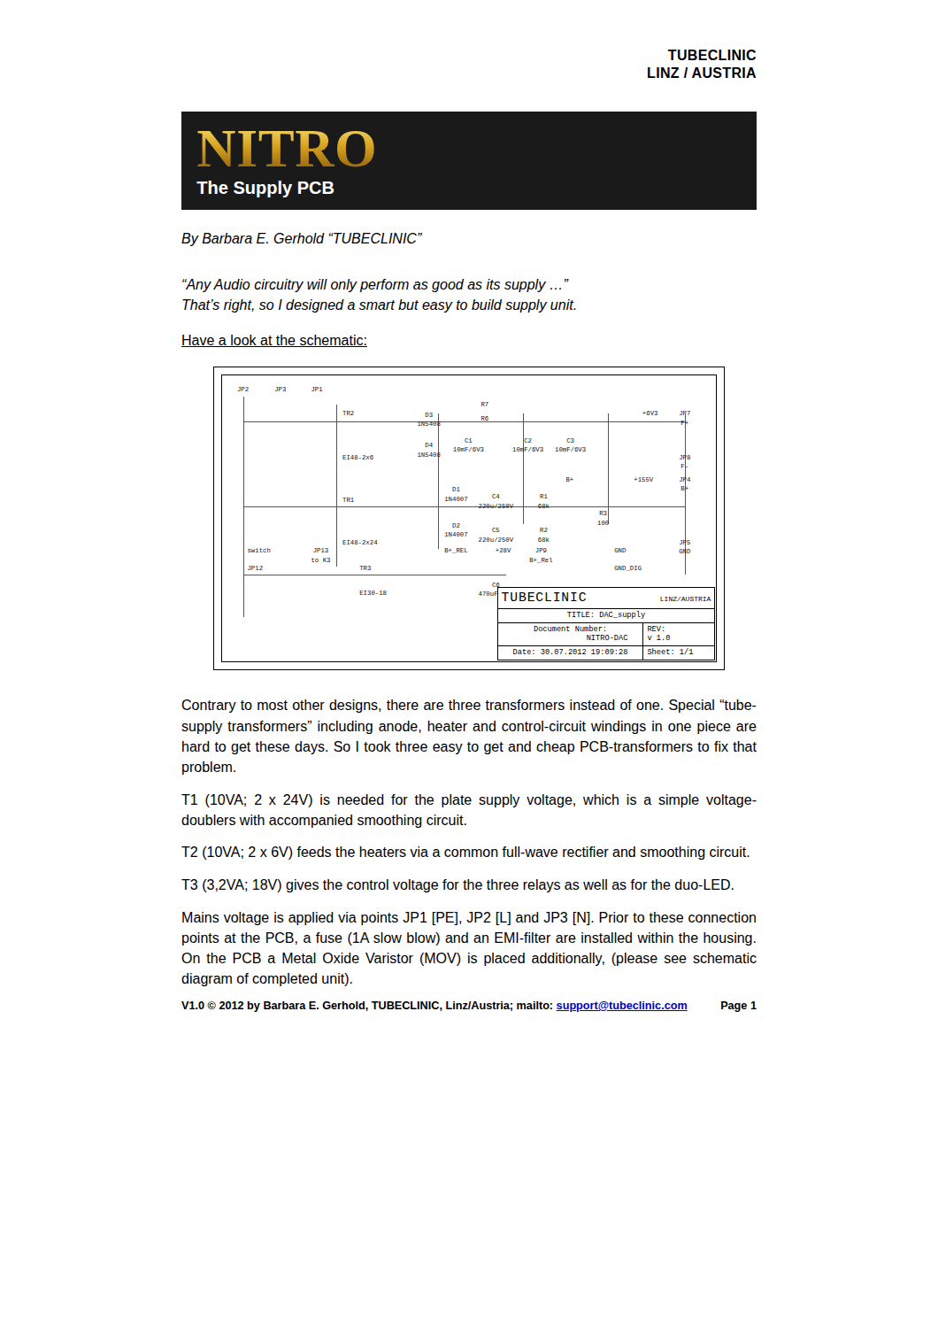TUBECLINIC
LINZ / AUSTRIA
NITRO
The Supply PCB
By Barbara E. Gerhold “TUBECLINIC”
“Any Audio circuitry will only perform as good as its supply …”
That’s right, so I designed a smart but easy to build supply unit.
Have a look at the schematic:
JP2 JP3 JP1 TR2 EI48-2x6 D3
1N5408 D4
1N5408 R7 R6 C1
10mF/6V3 C2
10mF/6V3 C3
10mF/6V3 +6V3 JP7
F+ JP8
F- B+ +155V JP4
B+ TR1 EI48-2x24 D1
1N4007 D2
1N4007 C4
220u/250V C5
220u/250V R1
68k R2
68k R3
100 JP5
GND GND switch JP12 JP13
to K3 TR3 EI30-18 B+_REL +28V JP9
B+_Rel C6
470uF/40V JP6
GNDC GND_DIG
TUBECLINIC LINZ/AUSTRIA
TITLE: DAC_supply
Document Number:
NITRO-DAC
REV:
v 1.0
Date: 30.07.2012 19:09:28
Sheet: 1/1
Contrary to most other designs, there are three transformers instead of one. Special “tube-supply transformers” including anode, heater and control-circuit windings in one piece are hard to get these days. So I took three easy to get and cheap PCB-transformers to fix that problem.
T1 (10VA; 2 x 24V) is needed for the plate supply voltage, which is a simple voltage-doublers with accompanied smoothing circuit.
T2 (10VA; 2 x 6V) feeds the heaters via a common full-wave rectifier and smoothing circuit.
T3 (3,2VA; 18V) gives the control voltage for the three relays as well as for the duo-LED.
Mains voltage is applied via points JP1 [PE], JP2 [L] and JP3 [N]. Prior to these connection points at the PCB, a fuse (1A slow blow) and an EMI-filter are installed within the housing. On the PCB a Metal Oxide Varistor (MOV) is placed additionally, (please see schematic diagram of completed unit).
V1.0 © 2012 by Barbara E. Gerhold, TUBECLINIC, Linz/Austria; mailto: support@tubeclinic.com Page 1